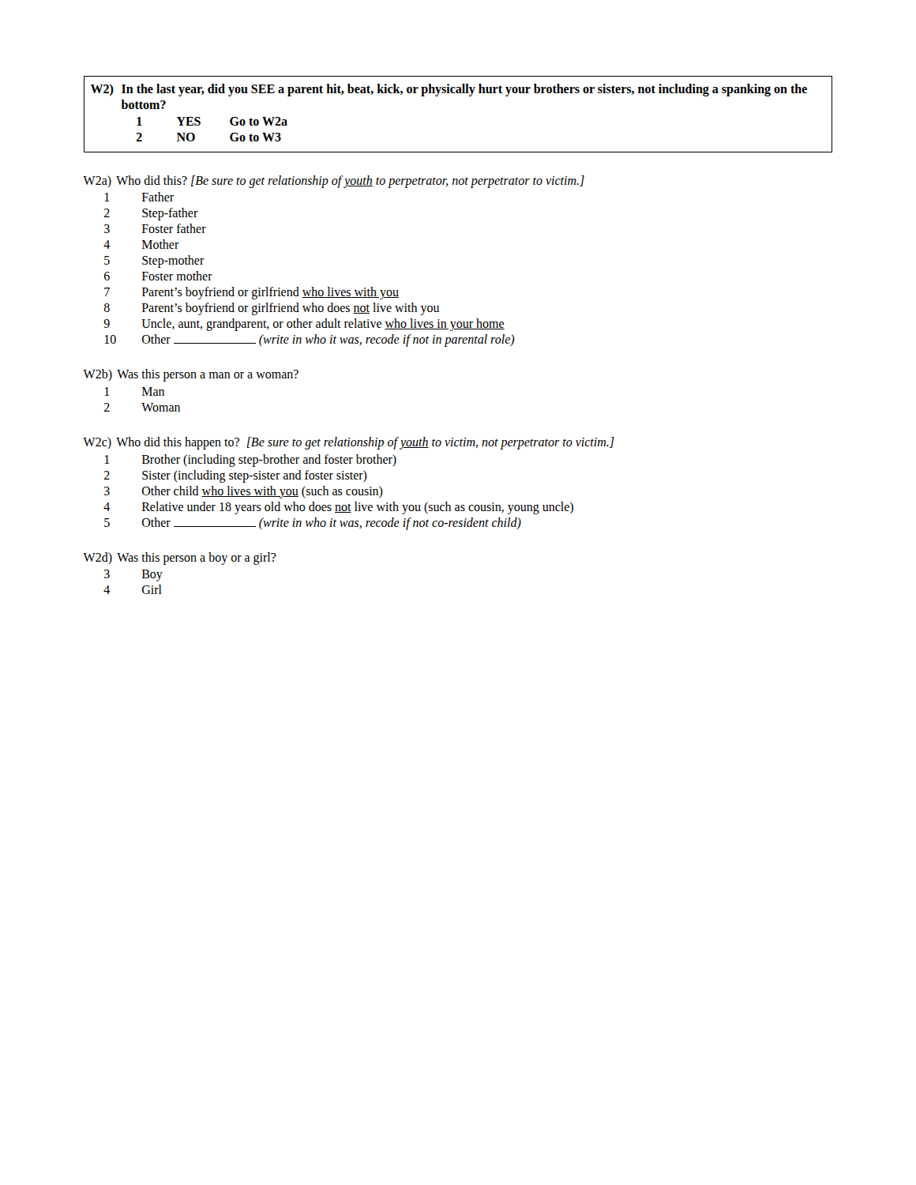W2) In the last year, did you SEE a parent hit, beat, kick, or physically hurt your brothers or sisters, not including a spanking on the bottom?
1 YES Go to W2a
2 NO Go to W3
W2a) Who did this? [Be sure to get relationship of youth to perpetrator, not perpetrator to victim.]
1 Father
2 Step-father
3 Foster father
4 Mother
5 Step-mother
6 Foster mother
7 Parent’s boyfriend or girlfriend who lives with you
8 Parent’s boyfriend or girlfriend who does not live with you
9 Uncle, aunt, grandparent, or other adult relative who lives in your home
10 Other (write in who it was, recode if not in parental role)
W2b) Was this person a man or a woman?
1 Man
2 Woman
W2c) Who did this happen to? [Be sure to get relationship of youth to victim, not perpetrator to victim.]
1 Brother (including step-brother and foster brother)
2 Sister (including step-sister and foster sister)
3 Other child who lives with you (such as cousin)
4 Relative under 18 years old who does not live with you (such as cousin, young uncle)
5 Other (write in who it was, recode if not co-resident child)
W2d) Was this person a boy or a girl?
3 Boy
4 Girl